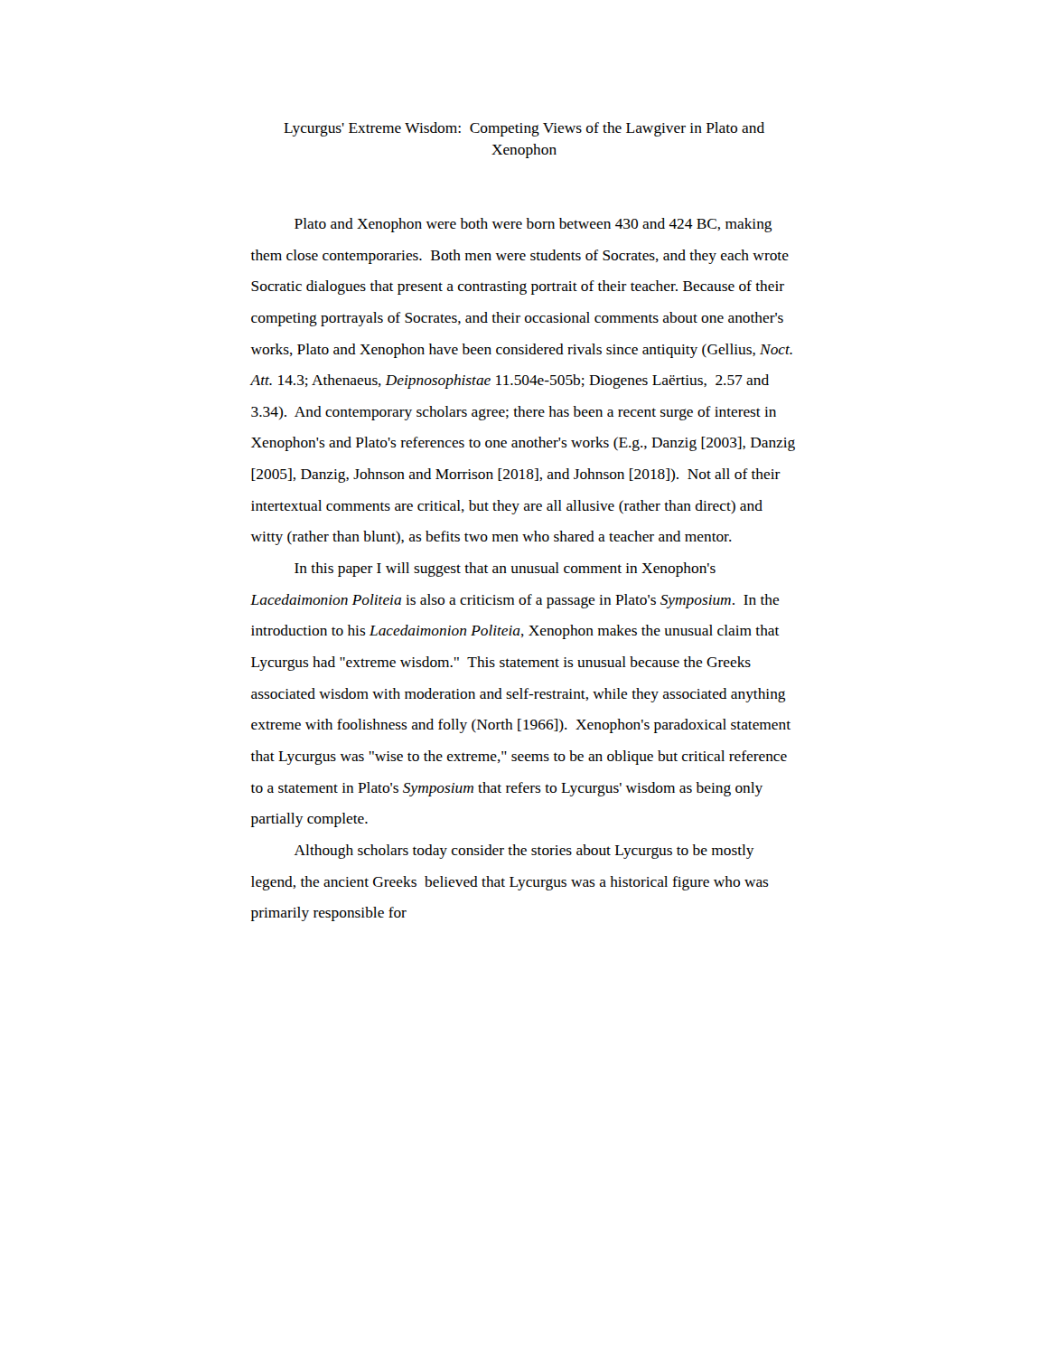Lycurgus' Extreme Wisdom: Competing Views of the Lawgiver in Plato and Xenophon
Plato and Xenophon were both were born between 430 and 424 BC, making them close contemporaries. Both men were students of Socrates, and they each wrote Socratic dialogues that present a contrasting portrait of their teacher. Because of their competing portrayals of Socrates, and their occasional comments about one another's works, Plato and Xenophon have been considered rivals since antiquity (Gellius, Noct. Att. 14.3; Athenaeus, Deipnosophistae 11.504e-505b; Diogenes Laërtius, 2.57 and 3.34). And contemporary scholars agree; there has been a recent surge of interest in Xenophon's and Plato's references to one another's works (E.g., Danzig [2003], Danzig [2005], Danzig, Johnson and Morrison [2018], and Johnson [2018]). Not all of their intertextual comments are critical, but they are all allusive (rather than direct) and witty (rather than blunt), as befits two men who shared a teacher and mentor.
In this paper I will suggest that an unusual comment in Xenophon's Lacedaimonion Politeia is also a criticism of a passage in Plato's Symposium. In the introduction to his Lacedaimonion Politeia, Xenophon makes the unusual claim that Lycurgus had "extreme wisdom." This statement is unusual because the Greeks associated wisdom with moderation and self-restraint, while they associated anything extreme with foolishness and folly (North [1966]). Xenophon's paradoxical statement that Lycurgus was "wise to the extreme," seems to be an oblique but critical reference to a statement in Plato's Symposium that refers to Lycurgus' wisdom as being only partially complete.
Although scholars today consider the stories about Lycurgus to be mostly legend, the ancient Greeks believed that Lycurgus was a historical figure who was primarily responsible for